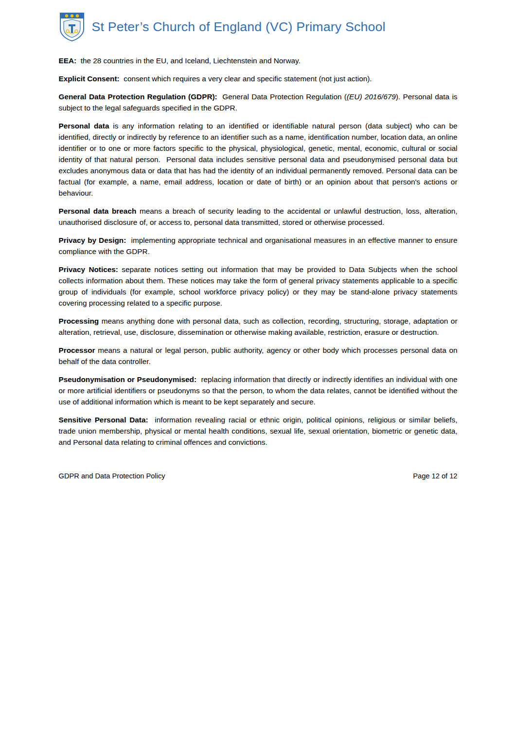St Peter’s Church of England (VC) Primary School
EEA: the 28 countries in the EU, and Iceland, Liechtenstein and Norway.
Explicit Consent: consent which requires a very clear and specific statement (not just action).
General Data Protection Regulation (GDPR): General Data Protection Regulation ((EU) 2016/679). Personal data is subject to the legal safeguards specified in the GDPR.
Personal data is any information relating to an identified or identifiable natural person (data subject) who can be identified, directly or indirectly by reference to an identifier such as a name, identification number, location data, an online identifier or to one or more factors specific to the physical, physiological, genetic, mental, economic, cultural or social identity of that natural person. Personal data includes sensitive personal data and pseudonymised personal data but excludes anonymous data or data that has had the identity of an individual permanently removed. Personal data can be factual (for example, a name, email address, location or date of birth) or an opinion about that person's actions or behaviour.
Personal data breach means a breach of security leading to the accidental or unlawful destruction, loss, alteration, unauthorised disclosure of, or access to, personal data transmitted, stored or otherwise processed.
Privacy by Design: implementing appropriate technical and organisational measures in an effective manner to ensure compliance with the GDPR.
Privacy Notices: separate notices setting out information that may be provided to Data Subjects when the school collects information about them. These notices may take the form of general privacy statements applicable to a specific group of individuals (for example, school workforce privacy policy) or they may be stand-alone privacy statements covering processing related to a specific purpose.
Processing means anything done with personal data, such as collection, recording, structuring, storage, adaptation or alteration, retrieval, use, disclosure, dissemination or otherwise making available, restriction, erasure or destruction.
Processor means a natural or legal person, public authority, agency or other body which processes personal data on behalf of the data controller.
Pseudonymisation or Pseudonymised: replacing information that directly or indirectly identifies an individual with one or more artificial identifiers or pseudonyms so that the person, to whom the data relates, cannot be identified without the use of additional information which is meant to be kept separately and secure.
Sensitive Personal Data: information revealing racial or ethnic origin, political opinions, religious or similar beliefs, trade union membership, physical or mental health conditions, sexual life, sexual orientation, biometric or genetic data, and Personal data relating to criminal offences and convictions.
GDPR and Data Protection Policy Page 12 of 12